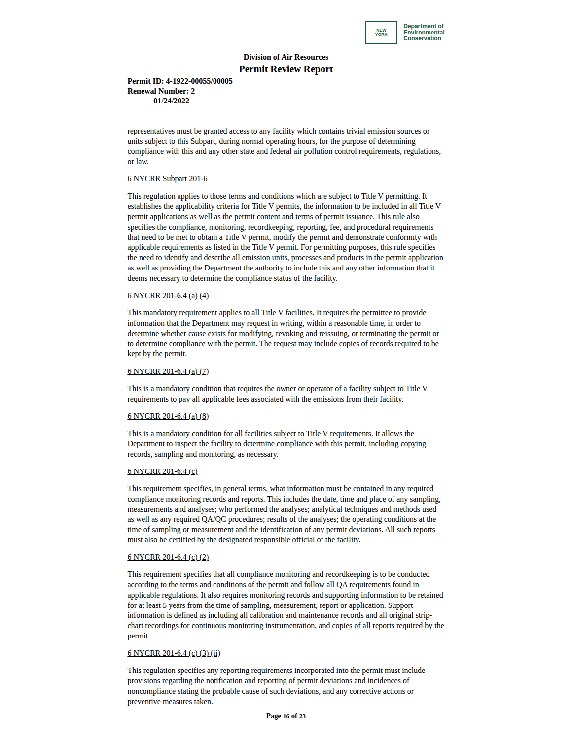NEW
YORK
Department of
Environmental
Conservation
Division of Air Resources
Permit Review Report
Permit ID: 4-1922-00055/00005
Renewal Number: 2
01/24/2022
representatives must be granted access to any facility which contains trivial emission sources or units subject to this Subpart, during normal operating hours, for the purpose of determining compliance with this and any other state and federal air pollution control requirements, regulations, or law.
6 NYCRR Subpart 201-6
This regulation applies to those terms and conditions which are subject to Title V permitting. It establishes the applicability criteria for Title V permits, the information to be included in all Title V permit applications as well as the permit content and terms of permit issuance. This rule also specifies the compliance, monitoring, recordkeeping, reporting, fee, and procedural requirements that need to be met to obtain a Title V permit, modify the permit and demonstrate conformity with applicable requirements as listed in the Title V permit. For permitting purposes, this rule specifies the need to identify and describe all emission units, processes and products in the permit application as well as providing the Department the authority to include this and any other information that it deems necessary to determine the compliance status of the facility.
6 NYCRR 201-6.4 (a) (4)
This mandatory requirement applies to all Title V facilities. It requires the permittee to provide information that the Department may request in writing, within a reasonable time, in order to determine whether cause exists for modifying, revoking and reissuing, or terminating the permit or to determine compliance with the permit. The request may include copies of records required to be kept by the permit.
6 NYCRR 201-6.4 (a) (7)
This is a mandatory condition that requires the owner or operator of a facility subject to Title V requirements to pay all applicable fees associated with the emissions from their facility.
6 NYCRR 201-6.4 (a) (8)
This is a mandatory condition for all facilities subject to Title V requirements. It allows the Department to inspect the facility to determine compliance with this permit, including copying records, sampling and monitoring, as necessary.
6 NYCRR 201-6.4 (c)
This requirement specifies, in general terms, what information must be contained in any required compliance monitoring records and reports. This includes the date, time and place of any sampling, measurements and analyses; who performed the analyses; analytical techniques and methods used as well as any required QA/QC procedures; results of the analyses; the operating conditions at the time of sampling or measurement and the identification of any permit deviations. All such reports must also be certified by the designated responsible official of the facility.
6 NYCRR 201-6.4 (c) (2)
This requirement specifies that all compliance monitoring and recordkeeping is to be conducted according to the terms and conditions of the permit and follow all QA requirements found in applicable regulations. It also requires monitoring records and supporting information to be retained for at least 5 years from the time of sampling, measurement, report or application. Support information is defined as including all calibration and maintenance records and all original strip-chart recordings for continuous monitoring instrumentation, and copies of all reports required by the permit.
6 NYCRR 201-6.4 (c) (3) (ii)
This regulation specifies any reporting requirements incorporated into the permit must include provisions regarding the notification and reporting of permit deviations and incidences of noncompliance stating the probable cause of such deviations, and any corrective actions or preventive measures taken.
Page 16 of 23